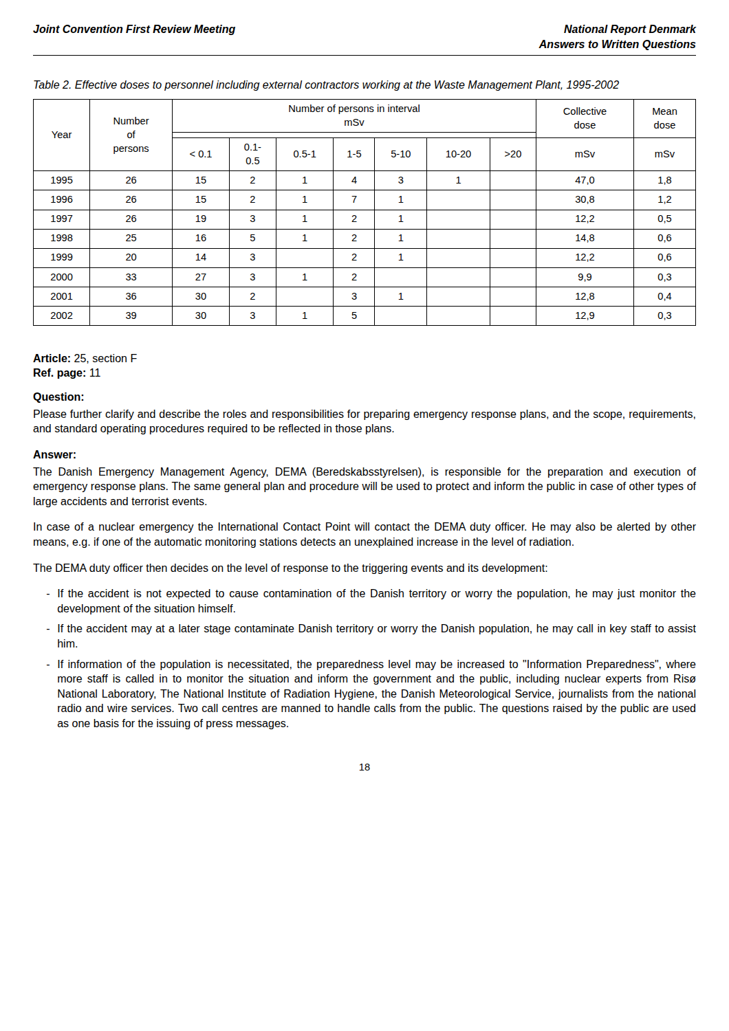Joint Convention First Review Meeting
National Report Denmark
Answers to Written Questions
Table 2. Effective doses to personnel including external contractors working at the Waste Management Plant, 1995-2002
| Year | Number of persons | Number of persons in interval mSv | Collective dose | Mean dose |
| --- | --- | --- | --- | --- |
| < 0.1 | 0.1- 0.5 | 0.5-1 | 1-5 | 5-10 | 10-20 | >20 | mSv | mSv |
| 1995 | 26 | 15 | 2 | 1 | 4 | 3 | 1 | | 47,0 | 1,8 |
| 1996 | 26 | 15 | 2 | 1 | 7 | 1 | | | 30,8 | 1,2 |
| 1997 | 26 | 19 | 3 | 1 | 2 | 1 | | | 12,2 | 0,5 |
| 1998 | 25 | 16 | 5 | 1 | 2 | 1 | | | 14,8 | 0,6 |
| 1999 | 20 | 14 | 3 | | 2 | 1 | | | 12,2 | 0,6 |
| 2000 | 33 | 27 | 3 | 1 | 2 | | | | 9,9 | 0,3 |
| 2001 | 36 | 30 | 2 | | 3 | 1 | | | 12,8 | 0,4 |
| 2002 | 39 | 30 | 3 | 1 | 5 | | | | 12,9 | 0,3 |
Article: 25, section F
Ref. page: 11
Question:
Please further clarify and describe the roles and responsibilities for preparing emergency response plans, and the scope, requirements, and standard operating procedures required to be reflected in those plans.
Answer:
The Danish Emergency Management Agency, DEMA (Beredskabsstyrelsen), is responsible for the preparation and execution of emergency response plans. The same general plan and procedure will be used to protect and inform the public in case of other types of large accidents and terrorist events.
In case of a nuclear emergency the International Contact Point will contact the DEMA duty officer. He may also be alerted by other means, e.g. if one of the automatic monitoring stations detects an unexplained increase in the level of radiation.
The DEMA duty officer then decides on the level of response to the triggering events and its development:
If the accident is not expected to cause contamination of the Danish territory or worry the population, he may just monitor the development of the situation himself.
If the accident may at a later stage contaminate Danish territory or worry the Danish population, he may call in key staff to assist him.
If information of the population is necessitated, the preparedness level may be increased to "Information Preparedness", where more staff is called in to monitor the situation and inform the government and the public, including nuclear experts from Risø National Laboratory, The National Institute of Radiation Hygiene, the Danish Meteorological Service, journalists from the national radio and wire services. Two call centres are manned to handle calls from the public. The questions raised by the public are used as one basis for the issuing of press messages.
18